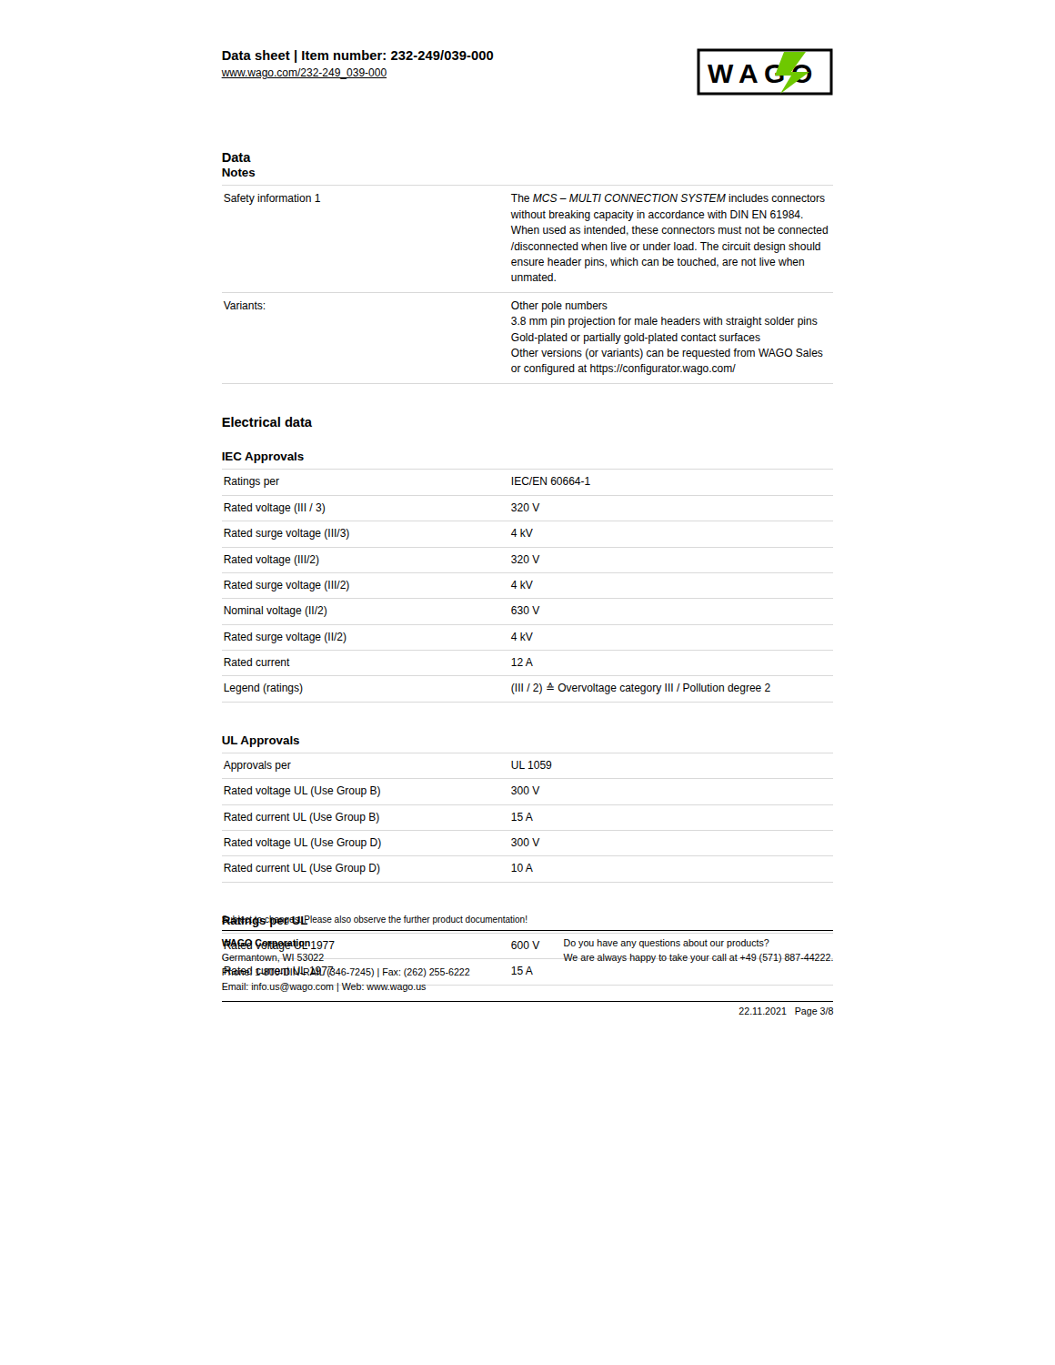Data sheet | Item number: 232-249/039-000
www.wago.com/232-249_039-000
W A G O
Data
Notes
| Safety information 1 | The MCS – MULTI CONNECTION SYSTEM includes connectors without breaking capacity in accordance with DIN EN 61984. When used as intended, these connectors must not be connected /disconnected when live or under load. The circuit design should ensure header pins, which can be touched, are not live when unmated. |
| Variants: | Other pole numbers 3.8 mm pin projection for male headers with straight solder pins Gold-plated or partially gold-plated contact surfaces Other versions (or variants) can be requested from WAGO Sales or configured at https://configurator.wago.com/ |
Electrical data
IEC Approvals
| Ratings per | IEC/EN 60664-1 |
| Rated voltage (III / 3) | 320 V |
| Rated surge voltage (III/3) | 4 kV |
| Rated voltage (III/2) | 320 V |
| Rated surge voltage (III/2) | 4 kV |
| Nominal voltage (II/2) | 630 V |
| Rated surge voltage (II/2) | 4 kV |
| Rated current | 12 A |
| Legend (ratings) | (III / 2) ≙ Overvoltage category III / Pollution degree 2 |
UL Approvals
| Approvals per | UL 1059 |
| Rated voltage UL (Use Group B) | 300 V |
| Rated current UL (Use Group B) | 15 A |
| Rated voltage UL (Use Group D) | 300 V |
| Rated current UL (Use Group D) | 10 A |
Ratings per UL
| Rated voltage UL 1977 | 600 V |
| Rated current UL 1977 | 15 A |
Subject to changes. Please also observe the further product documentation!
WAGO Corporation
Germantown, WI 53022
Phone: 1-800-DIN-RAIL (346-7245) | Fax: (262) 255-6222
Email: info.us@wago.com | Web: www.wago.us
Do you have any questions about our products?
We are always happy to take your call at +49 (571) 887-44222.
22.11.2021 Page 3/8